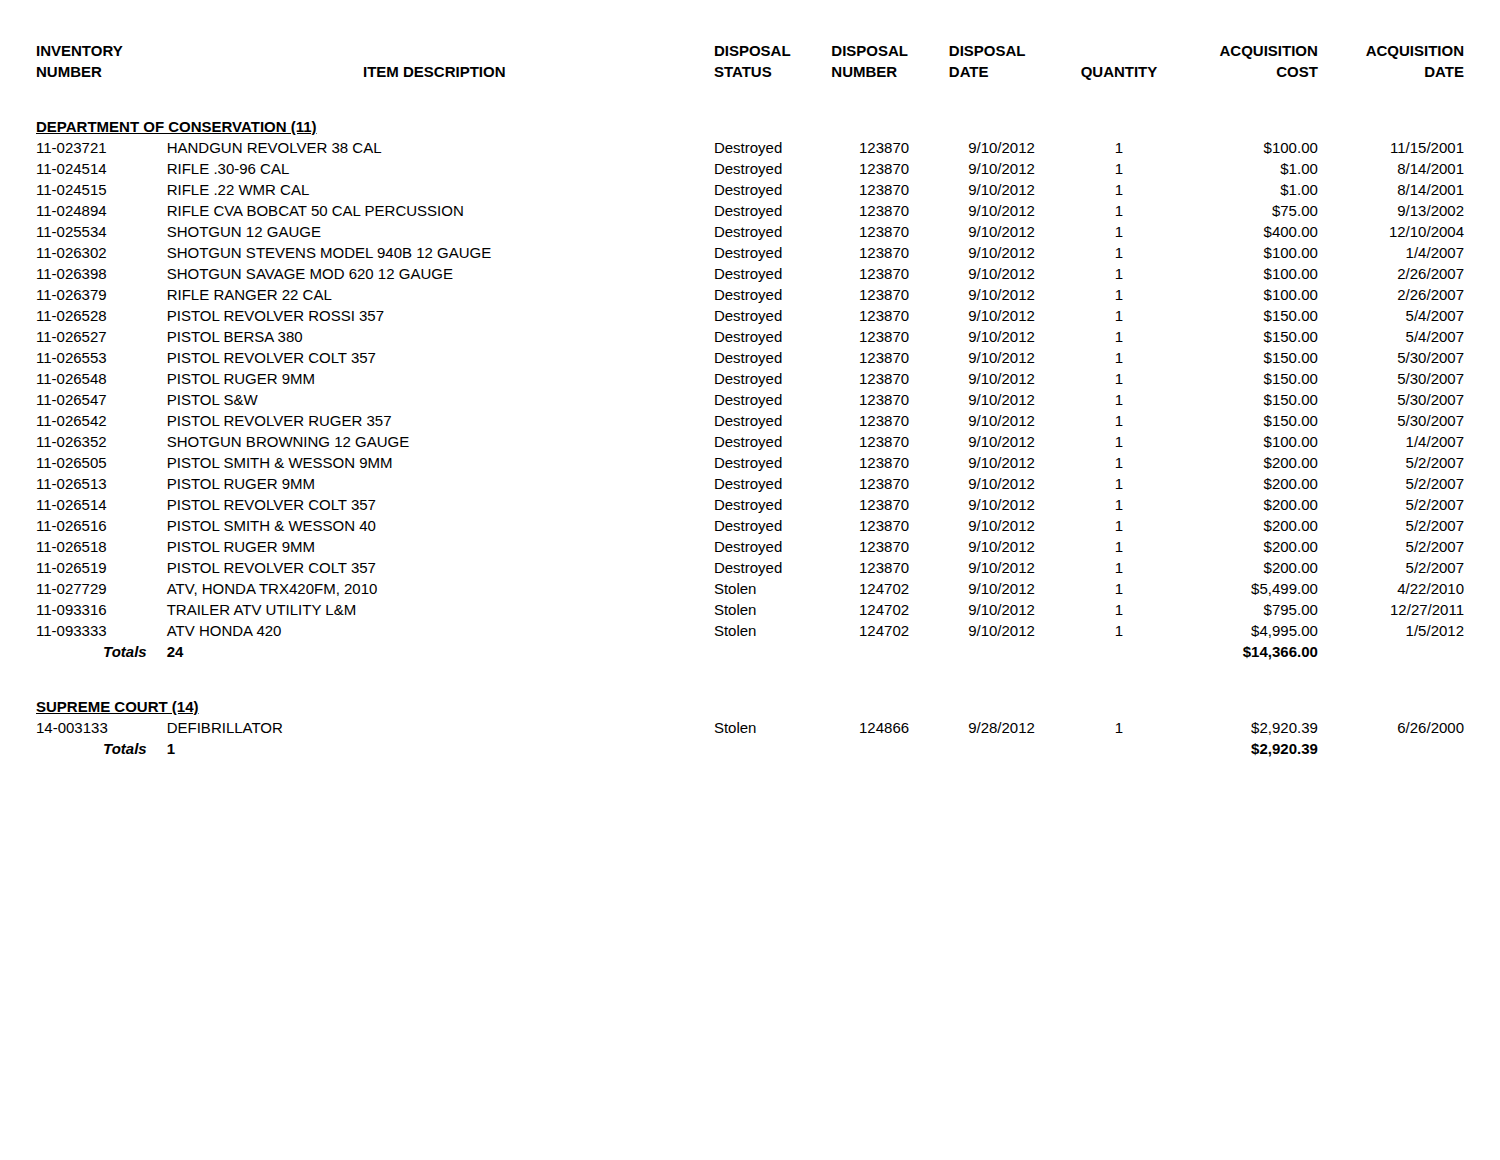| INVENTORY | | DISPOSAL | DISPOSAL | DISPOSAL | | ACQUISITION | ACQUISITION |
| --- | --- | --- | --- | --- | --- | --- | --- |
| NUMBER | ITEM DESCRIPTION | STATUS | NUMBER | DATE | QUANTITY | COST | DATE |
| DEPARTMENT OF CONSERVATION (11) |
| 11-023721 | HANDGUN REVOLVER 38 CAL | Destroyed | 123870 | 9/10/2012 | 1 | $100.00 | 11/15/2001 |
| 11-024514 | RIFLE .30-96 CAL | Destroyed | 123870 | 9/10/2012 | 1 | $1.00 | 8/14/2001 |
| 11-024515 | RIFLE .22 WMR CAL | Destroyed | 123870 | 9/10/2012 | 1 | $1.00 | 8/14/2001 |
| 11-024894 | RIFLE CVA BOBCAT 50 CAL PERCUSSION | Destroyed | 123870 | 9/10/2012 | 1 | $75.00 | 9/13/2002 |
| 11-025534 | SHOTGUN 12 GAUGE | Destroyed | 123870 | 9/10/2012 | 1 | $400.00 | 12/10/2004 |
| 11-026302 | SHOTGUN STEVENS MODEL 940B 12 GAUGE | Destroyed | 123870 | 9/10/2012 | 1 | $100.00 | 1/4/2007 |
| 11-026398 | SHOTGUN SAVAGE MOD 620 12 GAUGE | Destroyed | 123870 | 9/10/2012 | 1 | $100.00 | 2/26/2007 |
| 11-026379 | RIFLE RANGER 22 CAL | Destroyed | 123870 | 9/10/2012 | 1 | $100.00 | 2/26/2007 |
| 11-026528 | PISTOL REVOLVER ROSSI 357 | Destroyed | 123870 | 9/10/2012 | 1 | $150.00 | 5/4/2007 |
| 11-026527 | PISTOL BERSA 380 | Destroyed | 123870 | 9/10/2012 | 1 | $150.00 | 5/4/2007 |
| 11-026553 | PISTOL REVOLVER COLT 357 | Destroyed | 123870 | 9/10/2012 | 1 | $150.00 | 5/30/2007 |
| 11-026548 | PISTOL RUGER 9MM | Destroyed | 123870 | 9/10/2012 | 1 | $150.00 | 5/30/2007 |
| 11-026547 | PISTOL S&W | Destroyed | 123870 | 9/10/2012 | 1 | $150.00 | 5/30/2007 |
| 11-026542 | PISTOL REVOLVER RUGER 357 | Destroyed | 123870 | 9/10/2012 | 1 | $150.00 | 5/30/2007 |
| 11-026352 | SHOTGUN BROWNING 12 GAUGE | Destroyed | 123870 | 9/10/2012 | 1 | $100.00 | 1/4/2007 |
| 11-026505 | PISTOL SMITH & WESSON 9MM | Destroyed | 123870 | 9/10/2012 | 1 | $200.00 | 5/2/2007 |
| 11-026513 | PISTOL RUGER 9MM | Destroyed | 123870 | 9/10/2012 | 1 | $200.00 | 5/2/2007 |
| 11-026514 | PISTOL REVOLVER COLT 357 | Destroyed | 123870 | 9/10/2012 | 1 | $200.00 | 5/2/2007 |
| 11-026516 | PISTOL SMITH & WESSON 40 | Destroyed | 123870 | 9/10/2012 | 1 | $200.00 | 5/2/2007 |
| 11-026518 | PISTOL RUGER 9MM | Destroyed | 123870 | 9/10/2012 | 1 | $200.00 | 5/2/2007 |
| 11-026519 | PISTOL REVOLVER COLT 357 | Destroyed | 123870 | 9/10/2012 | 1 | $200.00 | 5/2/2007 |
| 11-027729 | ATV, HONDA TRX420FM, 2010 | Stolen | 124702 | 9/10/2012 | 1 | $5,499.00 | 4/22/2010 |
| 11-093316 | TRAILER ATV UTILITY L&M | Stolen | 124702 | 9/10/2012 | 1 | $795.00 | 12/27/2011 |
| 11-093333 | ATV HONDA 420 | Stolen | 124702 | 9/10/2012 | 1 | $4,995.00 | 1/5/2012 |
| Totals | 24 | | | | | $14,366.00 | |
| SUPREME COURT (14) |
| 14-003133 | DEFIBRILLATOR | Stolen | 124866 | 9/28/2012 | 1 | $2,920.39 | 6/26/2000 |
| Totals | 1 | | | | | $2,920.39 | |